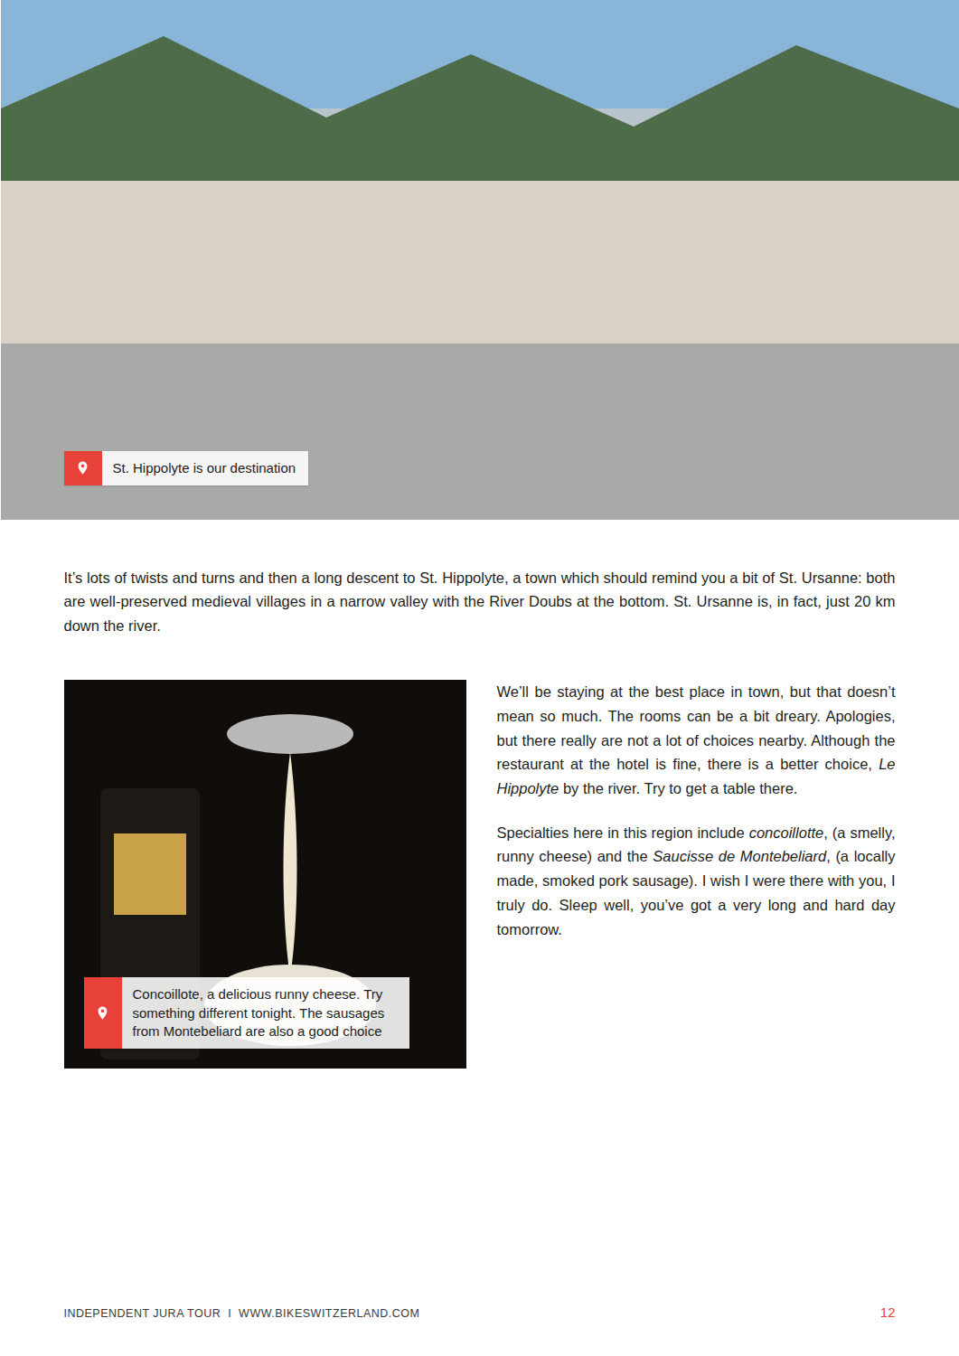St. Hippolyte is our destination
It’s lots of twists and turns and then a long descent to St. Hippolyte, a town which should remind you a bit of St. Ursanne: both are well-preserved medieval villages in a narrow valley with the River Doubs at the bottom. St. Ursanne is, in fact, just 20 km down the river.
Concoillote, a delicious runny cheese. Try something different tonight. The sausages from Montebeliard are also a good choice
We’ll be staying at the best place in town, but that doesn’t mean so much. The rooms can be a bit dreary. Apologies, but there really are not a lot of choices nearby. Although the restaurant at the hotel is fine, there is a better choice, Le Hippolyte by the river. Try to get a table there.
Specialties here in this region include concoillotte, (a smelly, runny cheese) and the Saucisse de Montebeliard, (a locally made, smoked pork sausage). I wish I were there with you, I truly do. Sleep well, you’ve got a very long and hard day tomorrow.
INDEPENDENT JURA TOUR I WWW.BIKESWITZERLAND.COM
12